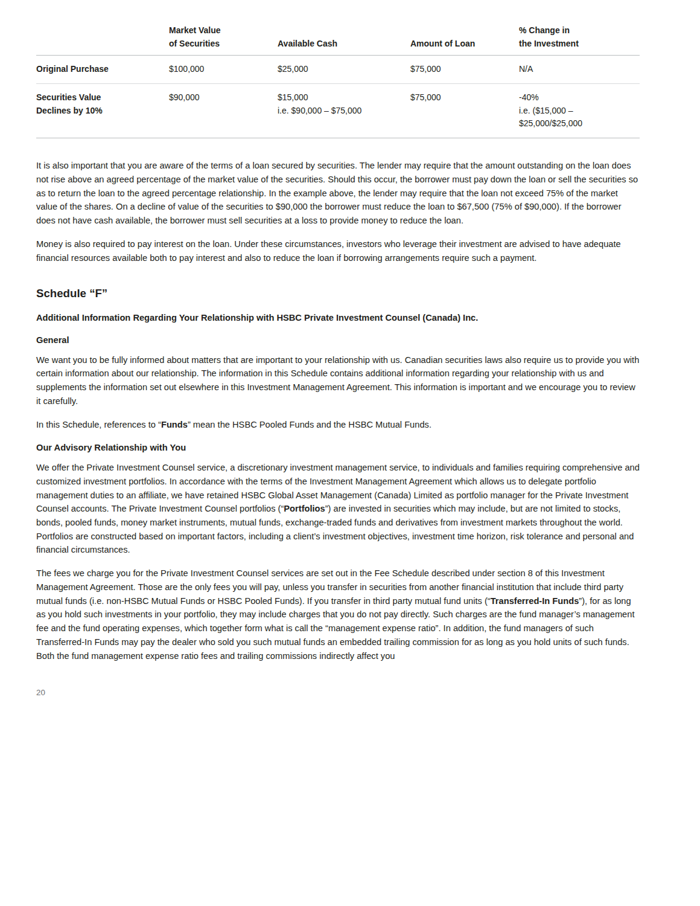| | Market Value of Securities | Available Cash | Amount of Loan | % Change in the Investment |
| --- | --- | --- | --- | --- |
| Original Purchase | $100,000 | $25,000 | $75,000 | N/A |
| Securities Value Declines by 10% | $90,000 | $15,000 i.e. $90,000 – $75,000 | $75,000 | -40% i.e. ($15,000 – $25,000/$25,000 |
It is also important that you are aware of the terms of a loan secured by securities. The lender may require that the amount outstanding on the loan does not rise above an agreed percentage of the market value of the securities. Should this occur, the borrower must pay down the loan or sell the securities so as to return the loan to the agreed percentage relationship. In the example above, the lender may require that the loan not exceed 75% of the market value of the shares. On a decline of value of the securities to $90,000 the borrower must reduce the loan to $67,500 (75% of $90,000). If the borrower does not have cash available, the borrower must sell securities at a loss to provide money to reduce the loan.
Money is also required to pay interest on the loan. Under these circumstances, investors who leverage their investment are advised to have adequate financial resources available both to pay interest and also to reduce the loan if borrowing arrangements require such a payment.
Schedule “F”
Additional Information Regarding Your Relationship with HSBC Private Investment Counsel (Canada) Inc.
General
We want you to be fully informed about matters that are important to your relationship with us. Canadian securities laws also require us to provide you with certain information about our relationship. The information in this Schedule contains additional information regarding your relationship with us and supplements the information set out elsewhere in this Investment Management Agreement. This information is important and we encourage you to review it carefully.
In this Schedule, references to “Funds” mean the HSBC Pooled Funds and the HSBC Mutual Funds.
Our Advisory Relationship with You
We offer the Private Investment Counsel service, a discretionary investment management service, to individuals and families requiring comprehensive and customized investment portfolios. In accordance with the terms of the Investment Management Agreement which allows us to delegate portfolio management duties to an affiliate, we have retained HSBC Global Asset Management (Canada) Limited as portfolio manager for the Private Investment Counsel accounts. The Private Investment Counsel portfolios (“Portfolios”) are invested in securities which may include, but are not limited to stocks, bonds, pooled funds, money market instruments, mutual funds, exchange-traded funds and derivatives from investment markets throughout the world. Portfolios are constructed based on important factors, including a client’s investment objectives, investment time horizon, risk tolerance and personal and financial circumstances.
The fees we charge you for the Private Investment Counsel services are set out in the Fee Schedule described under section 8 of this Investment Management Agreement. Those are the only fees you will pay, unless you transfer in securities from another financial institution that include third party mutual funds (i.e. non-HSBC Mutual Funds or HSBC Pooled Funds). If you transfer in third party mutual fund units (“Transferred-In Funds”), for as long as you hold such investments in your portfolio, they may include charges that you do not pay directly. Such charges are the fund manager’s management fee and the fund operating expenses, which together form what is call the “management expense ratio”. In addition, the fund managers of such Transferred-In Funds may pay the dealer who sold you such mutual funds an embedded trailing commission for as long as you hold units of such funds. Both the fund management expense ratio fees and trailing commissions indirectly affect you
20